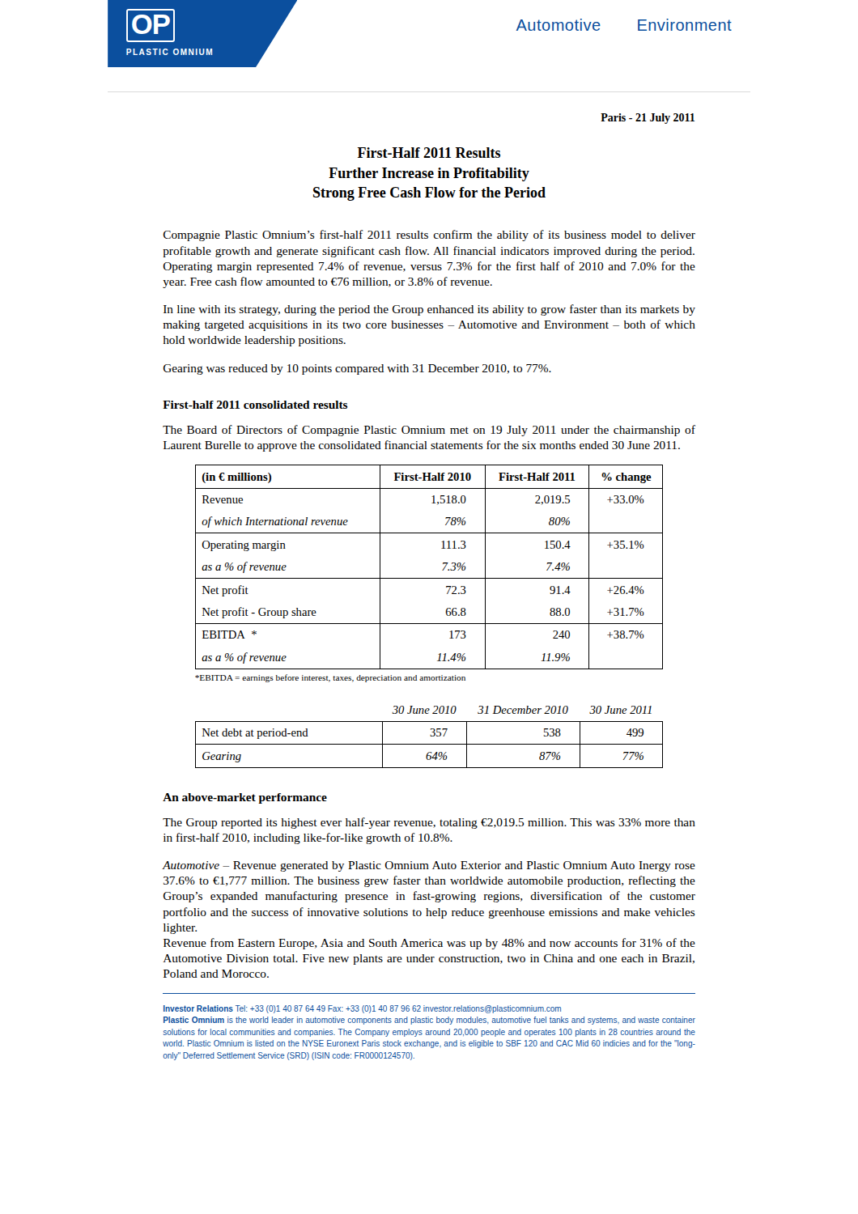OP
PLASTIC OMNIUM
Automotive Environment
Paris - 21 July 2011
First-Half 2011 Results
Further Increase in Profitability
Strong Free Cash Flow for the Period
Compagnie Plastic Omnium’s first-half 2011 results confirm the ability of its business model to deliver profitable growth and generate significant cash flow. All financial indicators improved during the period. Operating margin represented 7.4% of revenue, versus 7.3% for the first half of 2010 and 7.0% for the year. Free cash flow amounted to €76 million, or 3.8% of revenue.
In line with its strategy, during the period the Group enhanced its ability to grow faster than its markets by making targeted acquisitions in its two core businesses – Automotive and Environment – both of which hold worldwide leadership positions.
Gearing was reduced by 10 points compared with 31 December 2010, to 77%.
First-half 2011 consolidated results
The Board of Directors of Compagnie Plastic Omnium met on 19 July 2011 under the chairmanship of Laurent Burelle to approve the consolidated financial statements for the six months ended 30 June 2011.
| (in € millions) | First-Half 2010 | First-Half 2011 | % change |
| --- | --- | --- | --- |
| Revenue | 1,518.0 | 2,019.5 | +33.0% |
| of which International revenue | 78% | 80% |
| Operating margin | 111.3 | 150.4 | +35.1% |
| as a % of revenue | 7.3% | 7.4% |
| Net profit | 72.3 | 91.4 | +26.4% |
| Net profit - Group share | 66.8 | 88.0 | +31.7% |
| EBITDA * | 173 | 240 | +38.7% |
| as a % of revenue | 11.4% | 11.9% |
*EBITDA = earnings before interest, taxes, depreciation and amortization
| | 30 June 2010 | 31 December 2010 | 30 June 2011 |
| --- | --- | --- | --- |
| Net debt at period-end | 357 | 538 | 499 |
| Gearing | 64% | 87% | 77% |
An above-market performance
The Group reported its highest ever half-year revenue, totaling €2,019.5 million. This was 33% more than in first-half 2010, including like-for-like growth of 10.8%.
Automotive – Revenue generated by Plastic Omnium Auto Exterior and Plastic Omnium Auto Inergy rose 37.6% to €1,777 million. The business grew faster than worldwide automobile production, reflecting the Group’s expanded manufacturing presence in fast-growing regions, diversification of the customer portfolio and the success of innovative solutions to help reduce greenhouse emissions and make vehicles lighter.
Revenue from Eastern Europe, Asia and South America was up by 48% and now accounts for 31% of the Automotive Division total. Five new plants are under construction, two in China and one each in Brazil, Poland and Morocco.
Investor Relations Tel: +33 (0)1 40 87 64 49 Fax: +33 (0)1 40 87 96 62 investor.relations@plasticomnium.com
Plastic Omnium is the world leader in automotive components and plastic body modules, automotive fuel tanks and systems, and waste container solutions for local communities and companies. The Company employs around 20,000 people and operates 100 plants in 28 countries around the world. Plastic Omnium is listed on the NYSE Euronext Paris stock exchange, and is eligible to SBF 120 and CAC Mid 60 indicies and for the "long-only" Deferred Settlement Service (SRD) (ISIN code: FR0000124570).